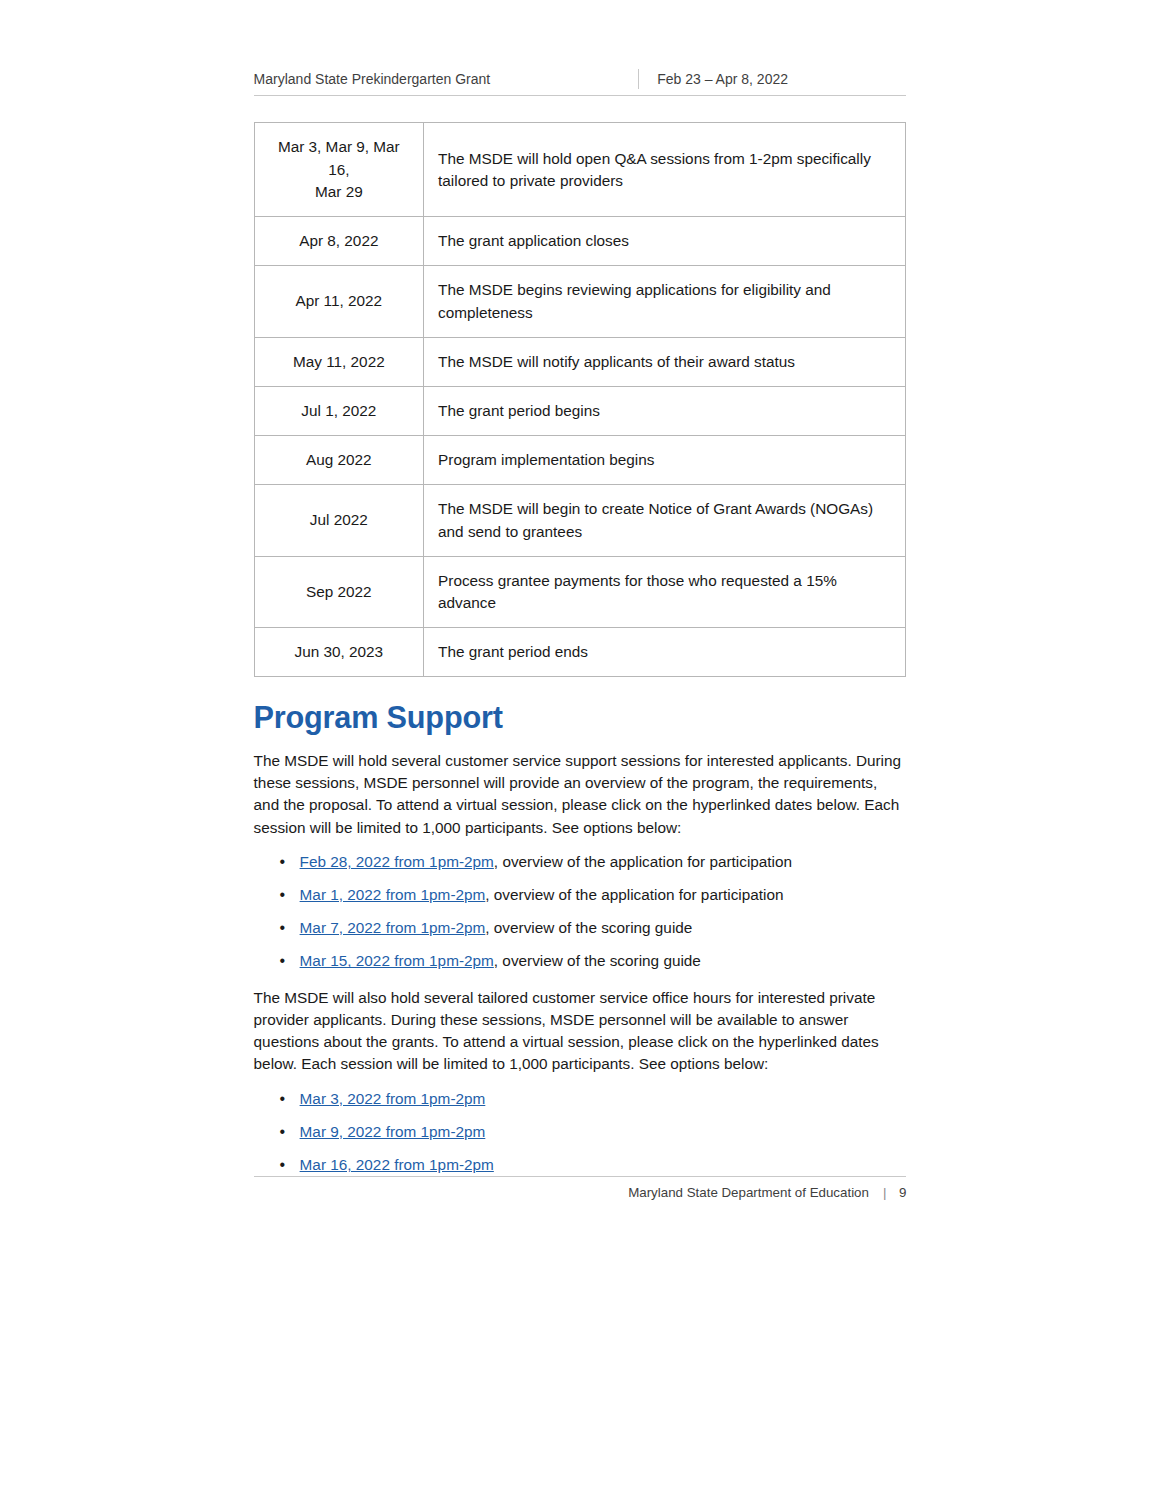Maryland State Prekindergarten Grant
Feb 23 – Apr 8, 2022
| Mar 3, Mar 9, Mar 16, Mar 29 | The MSDE will hold open Q&A sessions from 1-2pm specifically tailored to private providers |
| Apr 8, 2022 | The grant application closes |
| Apr 11, 2022 | The MSDE begins reviewing applications for eligibility and completeness |
| May 11, 2022 | The MSDE will notify applicants of their award status |
| Jul 1, 2022 | The grant period begins |
| Aug 2022 | Program implementation begins |
| Jul 2022 | The MSDE will begin to create Notice of Grant Awards (NOGAs) and send to grantees |
| Sep 2022 | Process grantee payments for those who requested a 15% advance |
| Jun 30, 2023 | The grant period ends |
Program Support
The MSDE will hold several customer service support sessions for interested applicants. During these sessions, MSDE personnel will provide an overview of the program, the requirements, and the proposal. To attend a virtual session, please click on the hyperlinked dates below. Each session will be limited to 1,000 participants. See options below:
Feb 28, 2022 from 1pm-2pm, overview of the application for participation
Mar 1, 2022 from 1pm-2pm, overview of the application for participation
Mar 7, 2022 from 1pm-2pm, overview of the scoring guide
Mar 15, 2022 from 1pm-2pm, overview of the scoring guide
The MSDE will also hold several tailored customer service office hours for interested private provider applicants. During these sessions, MSDE personnel will be available to answer questions about the grants. To attend a virtual session, please click on the hyperlinked dates below. Each session will be limited to 1,000 participants. See options below:
Mar 3, 2022 from 1pm-2pm
Mar 9, 2022 from 1pm-2pm
Mar 16, 2022 from 1pm-2pm
Maryland State Department of Education|9